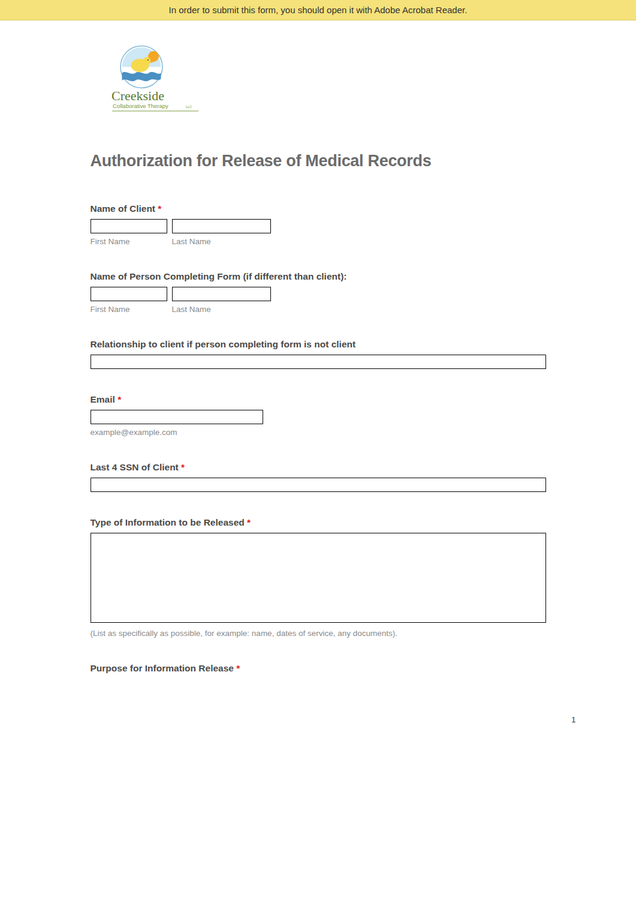In order to submit this form, you should open it with Adobe Acrobat Reader.
Creekside Collaborative Therapy LLC
Authorization for Release of Medical Records
Name of Client *
First Name Last Name
Name of Person Completing Form (if different than client):
First Name Last Name
Relationship to client if person completing form is not client
Email *
example@example.com
Last 4 SSN of Client *
Type of Information to be Released *
(List as specifically as possible, for example: name, dates of service, any documents).
Purpose for Information Release *
1